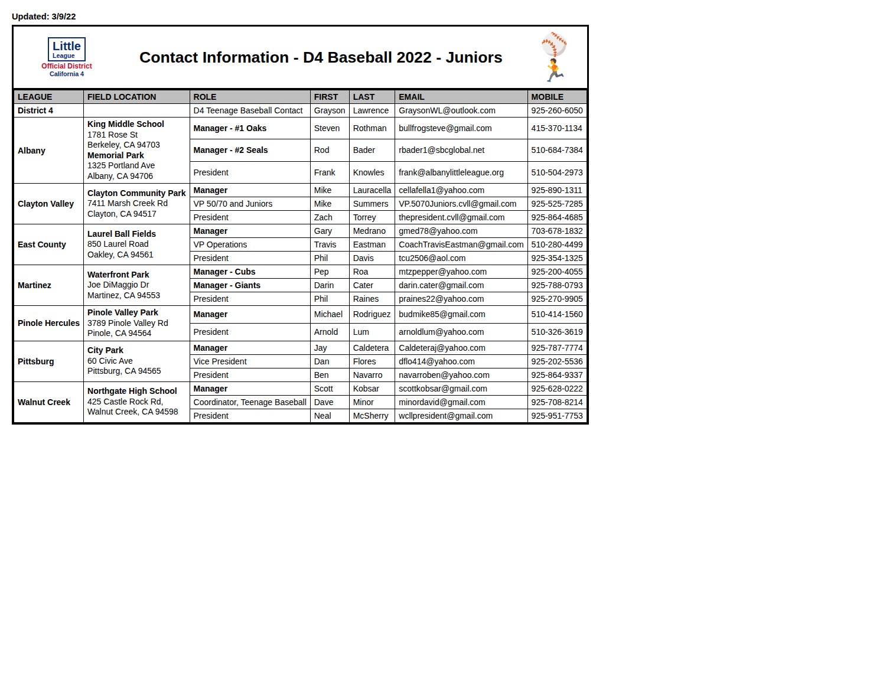Updated: 3/9/22
LittleLeague
Official District
California 4
Contact Information - D4 Baseball 2022 - Juniors
⚾🏃
| LEAGUE | FIELD LOCATION | ROLE | FIRST | LAST | EMAIL | MOBILE |
| --- | --- | --- | --- | --- | --- | --- |
| District 4 | | D4 Teenage Baseball Contact | Grayson | Lawrence | GraysonWL@outlook.com | 925-260-6050 |
| Albany | King Middle School 1781 Rose St Berkeley, CA 94703 Memorial Park 1325 Portland Ave Albany, CA 94706 | Manager - #1 Oaks | Steven | Rothman | bullfrogsteve@gmail.com | 415-370-1134 |
| Manager - #2 Seals | Rod | Bader | rbader1@sbcglobal.net | 510-684-7384 |
| President | Frank | Knowles | frank@albanylittleleague.org | 510-504-2973 |
| Clayton Valley | Clayton Community Park 7411 Marsh Creek Rd Clayton, CA 94517 | Manager | Mike | Lauracella | cellafella1@yahoo.com | 925-890-1311 |
| VP 50/70 and Juniors | Mike | Summers | VP.5070Juniors.cvll@gmail.com | 925-525-7285 |
| President | Zach | Torrey | thepresident.cvll@gmail.com | 925-864-4685 |
| East County | Laurel Ball Fields 850 Laurel Road Oakley, CA 94561 | Manager | Gary | Medrano | gmed78@yahoo.com | 703-678-1832 |
| VP Operations | Travis | Eastman | CoachTravisEastman@gmail.com | 510-280-4499 |
| President | Phil | Davis | tcu2506@aol.com | 925-354-1325 |
| Martinez | Waterfront Park Joe DiMaggio Dr Martinez, CA 94553 | Manager - Cubs | Pep | Roa | mtzpepper@yahoo.com | 925-200-4055 |
| Manager - Giants | Darin | Cater | darin.cater@gmail.com | 925-788-0793 |
| President | Phil | Raines | praines22@yahoo.com | 925-270-9905 |
| Pinole Hercules | Pinole Valley Park 3789 Pinole Valley Rd Pinole, CA 94564 | Manager | Michael | Rodriguez | budmike85@gmail.com | 510-414-1560 |
| President | Arnold | Lum | arnoldlum@yahoo.com | 510-326-3619 |
| Pittsburg | City Park 60 Civic Ave Pittsburg, CA 94565 | Manager | Jay | Caldetera | Caldeteraj@yahoo.com | 925-787-7774 |
| Vice President | Dan | Flores | dflo414@yahoo.com | 925-202-5536 |
| President | Ben | Navarro | navarroben@yahoo.com | 925-864-9337 |
| Walnut Creek | Northgate High School 425 Castle Rock Rd, Walnut Creek, CA 94598 | Manager | Scott | Kobsar | scottkobsar@gmail.com | 925-628-0222 |
| Coordinator, Teenage Baseball | Dave | Minor | minordavid@gmail.com | 925-708-8214 |
| President | Neal | McSherry | wcllpresident@gmail.com | 925-951-7753 |